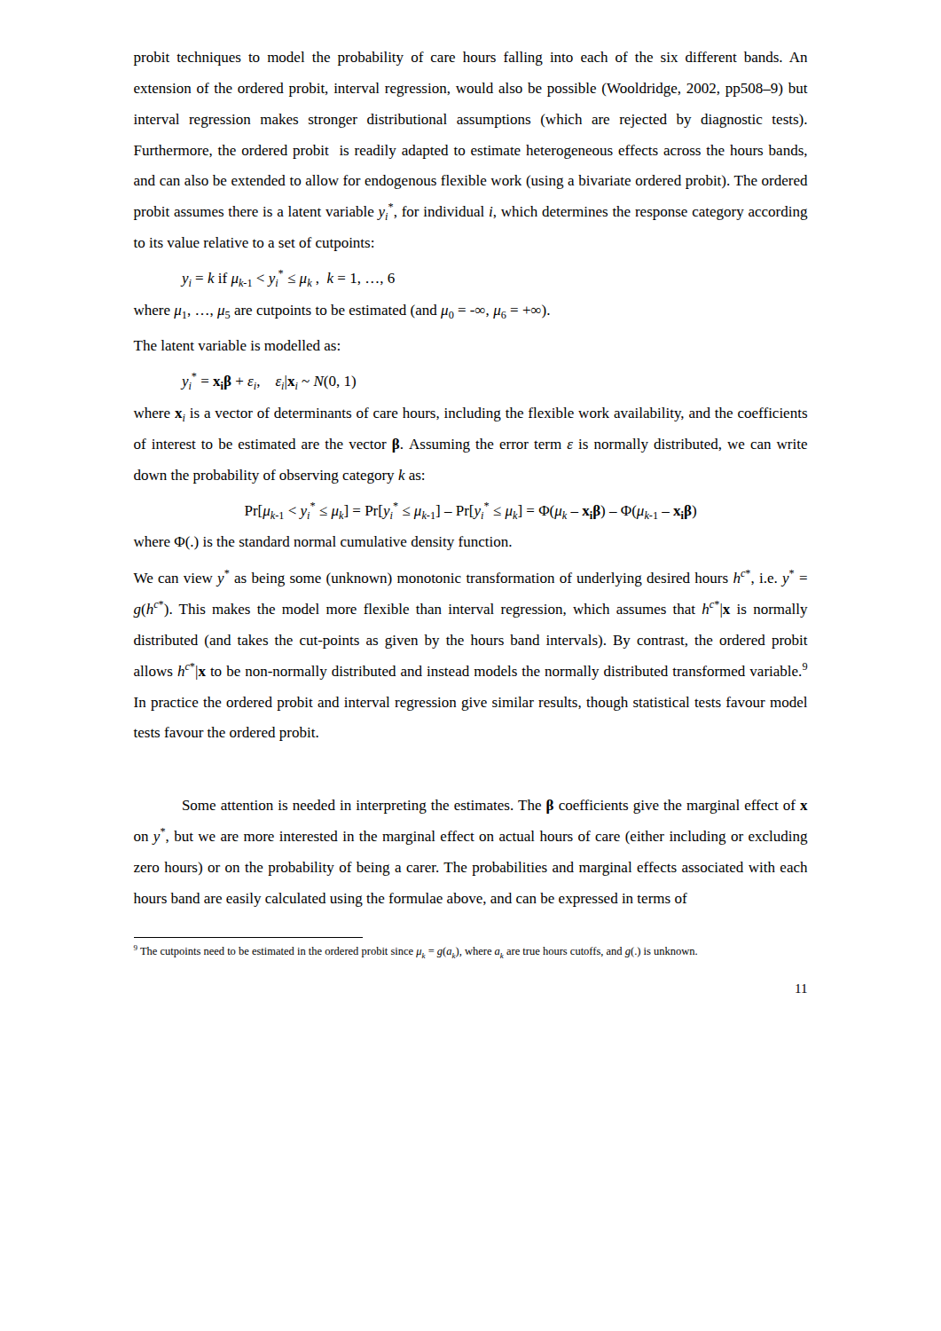probit techniques to model the probability of care hours falling into each of the six different bands. An extension of the ordered probit, interval regression, would also be possible (Wooldridge, 2002, pp508–9) but interval regression makes stronger distributional assumptions (which are rejected by diagnostic tests). Furthermore, the ordered probit is readily adapted to estimate heterogeneous effects across the hours bands, and can also be extended to allow for endogenous flexible work (using a bivariate ordered probit). The ordered probit assumes there is a latent variable yi*, for individual i, which determines the response category according to its value relative to a set of cutpoints:
yi = k if μk-1 < yi* ≤ μk , k = 1, …, 6
where μ1, …, μ5 are cutpoints to be estimated (and μ0 = -∞, μ6 = +∞).
The latent variable is modelled as:
yi* = xiβ + εi, εi|xi ~ N(0, 1)
where xi is a vector of determinants of care hours, including the flexible work availability, and the coefficients of interest to be estimated are the vector β. Assuming the error term ε is normally distributed, we can write down the probability of observing category k as:
Pr[μk-1 < yi* ≤ μk] = Pr[yi* ≤ μk-1] – Pr[yi* ≤ μk] = Φ(μk – xiβ) – Φ(μk-1 – xiβ)
where Φ(.) is the standard normal cumulative density function.
We can view y* as being some (unknown) monotonic transformation of underlying desired hours hc*, i.e. y* = g(hc*). This makes the model more flexible than interval regression, which assumes that hc*|x is normally distributed (and takes the cut-points as given by the hours band intervals). By contrast, the ordered probit allows hc*|x to be non-normally distributed and instead models the normally distributed transformed variable.9 In practice the ordered probit and interval regression give similar results, though statistical tests favour model tests favour the ordered probit.
Some attention is needed in interpreting the estimates. The β coefficients give the marginal effect of x on y*, but we are more interested in the marginal effect on actual hours of care (either including or excluding zero hours) or on the probability of being a carer. The probabilities and marginal effects associated with each hours band are easily calculated using the formulae above, and can be expressed in terms of
9 The cutpoints need to be estimated in the ordered probit since μk = g(ak), where ak are true hours cutoffs, and g(.) is unknown.
11